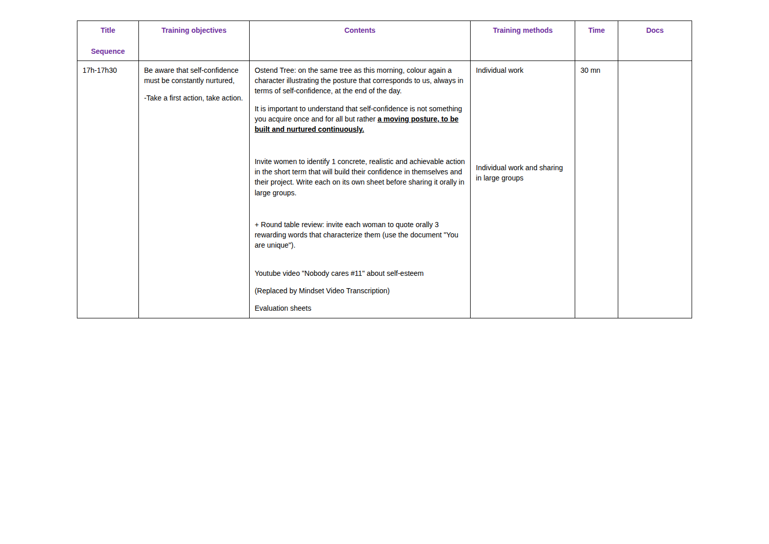| Title Sequence | Training objectives | Contents | Training methods | Time | Docs |
| --- | --- | --- | --- | --- | --- |
| 17h-17h30 | Be aware that self-confidence must be constantly nurtured, -Take a first action, take action. | Ostend Tree: on the same tree as this morning, colour again a character illustrating the posture that corresponds to us, always in terms of self-confidence, at the end of the day. It is important to understand that self-confidence is not something you acquire once and for all but rather a moving posture, to be built and nurtured continuously. Invite women to identify 1 concrete, realistic and achievable action in the short term that will build their confidence in themselves and their project. Write each on its own sheet before sharing it orally in large groups. + Round table review: invite each woman to quote orally 3 rewarding words that characterize them (use the document "You are unique"). Youtube video "Nobody cares #11" about self-esteem (Replaced by Mindset Video Transcription) Evaluation sheets | Individual work Individual work and sharing in large groups | 30 mn | |